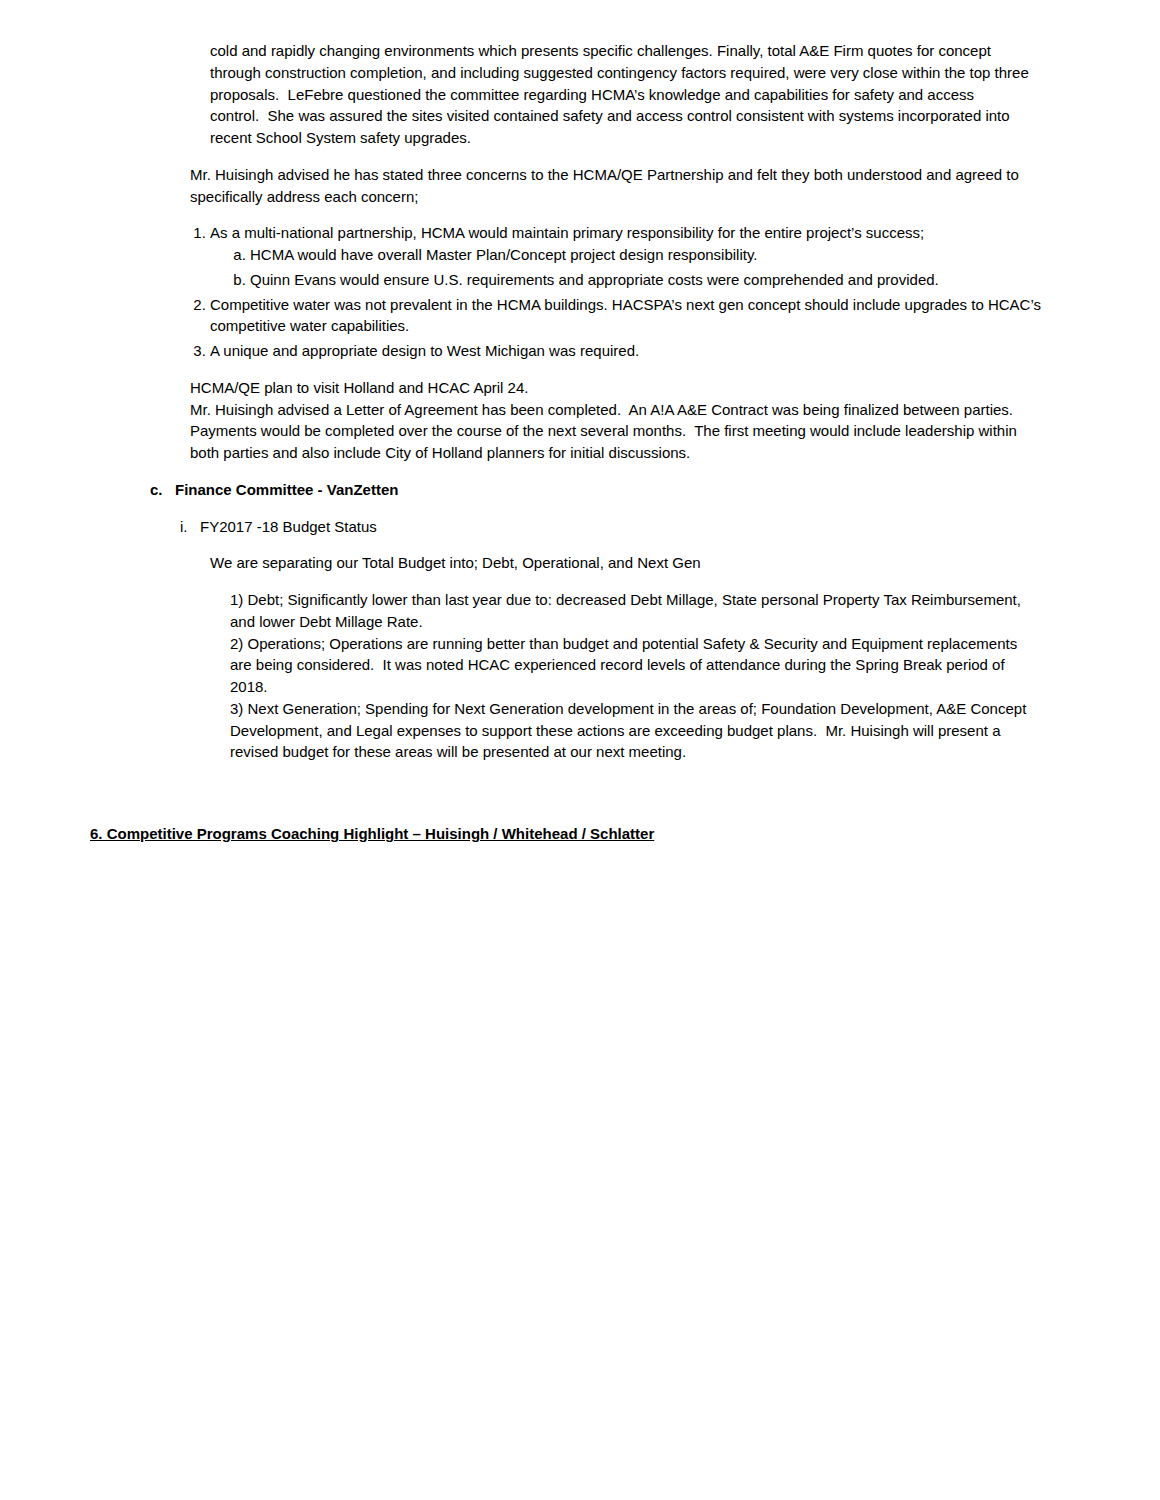cold and rapidly changing environments which presents specific challenges. Finally, total A&E Firm quotes for concept through construction completion, and including suggested contingency factors required, were very close within the top three proposals. LeFebre questioned the committee regarding HCMA’s knowledge and capabilities for safety and access control. She was assured the sites visited contained safety and access control consistent with systems incorporated into recent School System safety upgrades.
Mr. Huisingh advised he has stated three concerns to the HCMA/QE Partnership and felt they both understood and agreed to specifically address each concern;
As a multi-national partnership, HCMA would maintain primary responsibility for the entire project’s success;
HCMA would have overall Master Plan/Concept project design responsibility.
Quinn Evans would ensure U.S. requirements and appropriate costs were comprehended and provided.
Competitive water was not prevalent in the HCMA buildings. HACSPA’s next gen concept should include upgrades to HCAC’s competitive water capabilities.
A unique and appropriate design to West Michigan was required.
HCMA/QE plan to visit Holland and HCAC April 24.
Mr. Huisingh advised a Letter of Agreement has been completed. An A!A A&E Contract was being finalized between parties. Payments would be completed over the course of the next several months. The first meeting would include leadership within both parties and also include City of Holland planners for initial discussions.
c. Finance Committee - VanZetten
i. FY2017 -18 Budget Status
We are separating our Total Budget into; Debt, Operational, and Next Gen
1) Debt; Significantly lower than last year due to: decreased Debt Millage, State personal Property Tax Reimbursement, and lower Debt Millage Rate.
2) Operations; Operations are running better than budget and potential Safety & Security and Equipment replacements are being considered. It was noted HCAC experienced record levels of attendance during the Spring Break period of 2018.
3) Next Generation; Spending for Next Generation development in the areas of; Foundation Development, A&E Concept Development, and Legal expenses to support these actions are exceeding budget plans. Mr. Huisingh will present a revised budget for these areas will be presented at our next meeting.
6. Competitive Programs Coaching Highlight – Huisingh / Whitehead / Schlatter